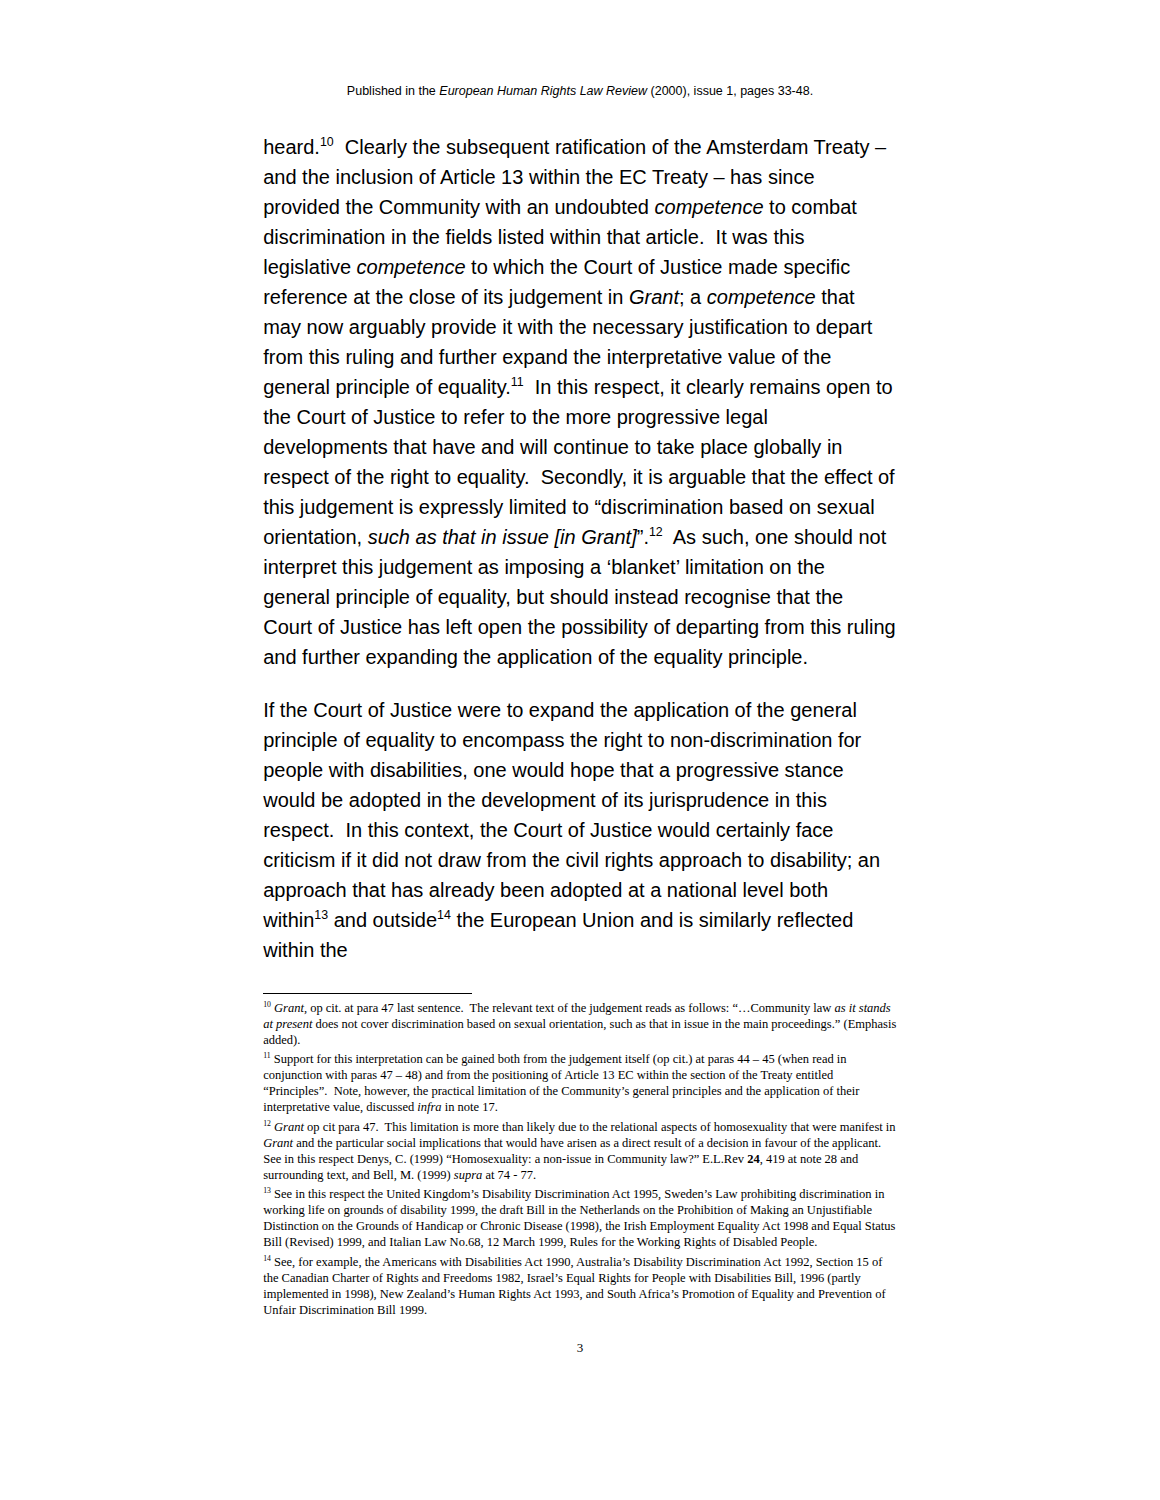Published in the European Human Rights Law Review (2000), issue 1, pages 33-48.
heard.10 Clearly the subsequent ratification of the Amsterdam Treaty – and the inclusion of Article 13 within the EC Treaty – has since provided the Community with an undoubted competence to combat discrimination in the fields listed within that article. It was this legislative competence to which the Court of Justice made specific reference at the close of its judgement in Grant; a competence that may now arguably provide it with the necessary justification to depart from this ruling and further expand the interpretative value of the general principle of equality.11 In this respect, it clearly remains open to the Court of Justice to refer to the more progressive legal developments that have and will continue to take place globally in respect of the right to equality. Secondly, it is arguable that the effect of this judgement is expressly limited to “discrimination based on sexual orientation, such as that in issue [in Grant]”.12 As such, one should not interpret this judgement as imposing a ‘blanket’ limitation on the general principle of equality, but should instead recognise that the Court of Justice has left open the possibility of departing from this ruling and further expanding the application of the equality principle.
If the Court of Justice were to expand the application of the general principle of equality to encompass the right to non-discrimination for people with disabilities, one would hope that a progressive stance would be adopted in the development of its jurisprudence in this respect. In this context, the Court of Justice would certainly face criticism if it did not draw from the civil rights approach to disability; an approach that has already been adopted at a national level both within13 and outside14 the European Union and is similarly reflected within the
10 Grant, op cit. at para 47 last sentence. The relevant text of the judgement reads as follows: “…Community law as it stands at present does not cover discrimination based on sexual orientation, such as that in issue in the main proceedings.” (Emphasis added).
11 Support for this interpretation can be gained both from the judgement itself (op cit.) at paras 44 – 45 (when read in conjunction with paras 47 – 48) and from the positioning of Article 13 EC within the section of the Treaty entitled “Principles”. Note, however, the practical limitation of the Community’s general principles and the application of their interpretative value, discussed infra in note 17.
12 Grant op cit para 47. This limitation is more than likely due to the relational aspects of homosexuality that were manifest in Grant and the particular social implications that would have arisen as a direct result of a decision in favour of the applicant. See in this respect Denys, C. (1999) “Homosexuality: a non-issue in Community law?” E.L.Rev 24, 419 at note 28 and surrounding text, and Bell, M. (1999) supra at 74 - 77.
13 See in this respect the United Kingdom’s Disability Discrimination Act 1995, Sweden’s Law prohibiting discrimination in working life on grounds of disability 1999, the draft Bill in the Netherlands on the Prohibition of Making an Unjustifiable Distinction on the Grounds of Handicap or Chronic Disease (1998), the Irish Employment Equality Act 1998 and Equal Status Bill (Revised) 1999, and Italian Law No.68, 12 March 1999, Rules for the Working Rights of Disabled People.
14 See, for example, the Americans with Disabilities Act 1990, Australia’s Disability Discrimination Act 1992, Section 15 of the Canadian Charter of Rights and Freedoms 1982, Israel’s Equal Rights for People with Disabilities Bill, 1996 (partly implemented in 1998), New Zealand’s Human Rights Act 1993, and South Africa’s Promotion of Equality and Prevention of Unfair Discrimination Bill 1999.
3